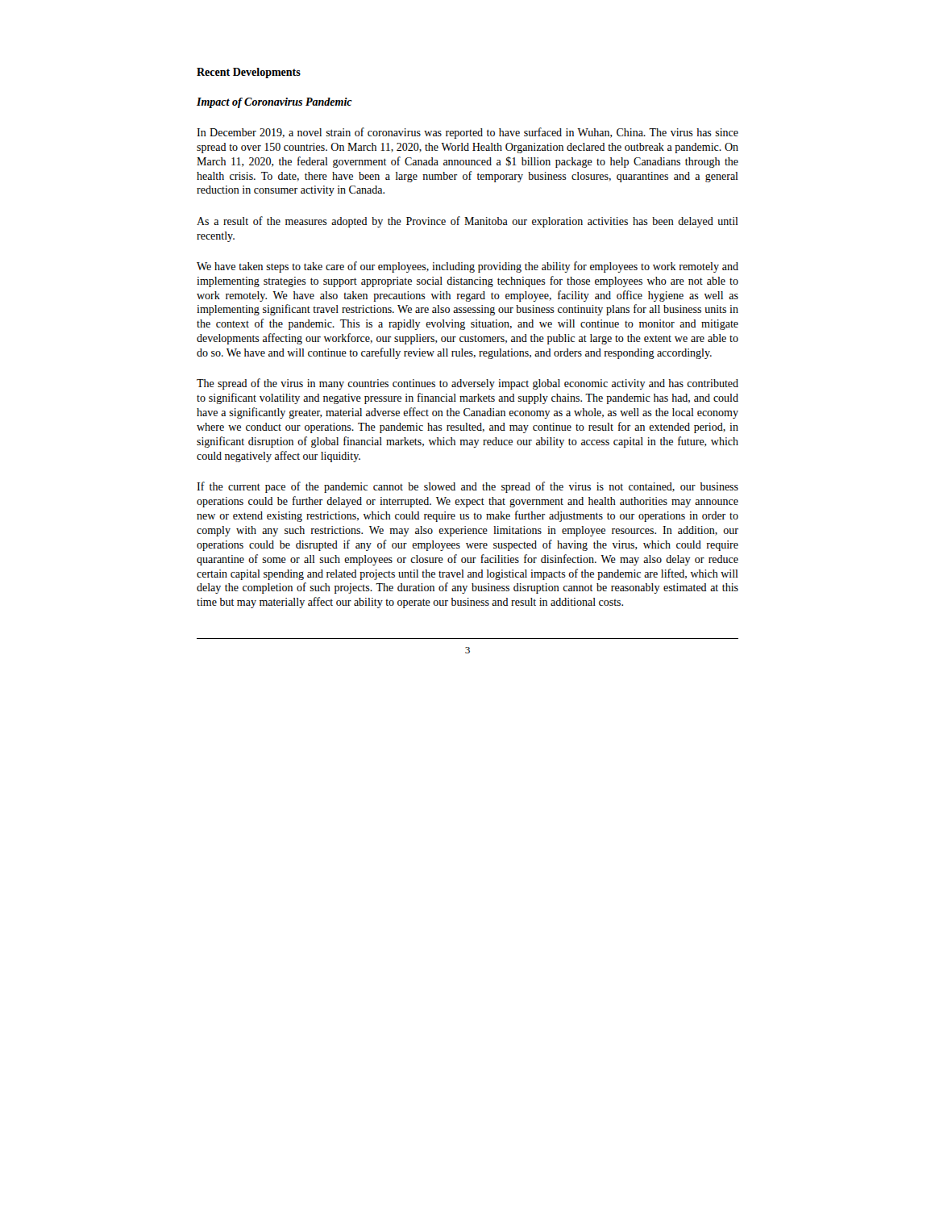Recent Developments
Impact of Coronavirus Pandemic
In December 2019, a novel strain of coronavirus was reported to have surfaced in Wuhan, China. The virus has since spread to over 150 countries. On March 11, 2020, the World Health Organization declared the outbreak a pandemic. On March 11, 2020, the federal government of Canada announced a $1 billion package to help Canadians through the health crisis. To date, there have been a large number of temporary business closures, quarantines and a general reduction in consumer activity in Canada.
As a result of the measures adopted by the Province of Manitoba our exploration activities has been delayed until recently.
We have taken steps to take care of our employees, including providing the ability for employees to work remotely and implementing strategies to support appropriate social distancing techniques for those employees who are not able to work remotely. We have also taken precautions with regard to employee, facility and office hygiene as well as implementing significant travel restrictions. We are also assessing our business continuity plans for all business units in the context of the pandemic. This is a rapidly evolving situation, and we will continue to monitor and mitigate developments affecting our workforce, our suppliers, our customers, and the public at large to the extent we are able to do so. We have and will continue to carefully review all rules, regulations, and orders and responding accordingly.
The spread of the virus in many countries continues to adversely impact global economic activity and has contributed to significant volatility and negative pressure in financial markets and supply chains. The pandemic has had, and could have a significantly greater, material adverse effect on the Canadian economy as a whole, as well as the local economy where we conduct our operations. The pandemic has resulted, and may continue to result for an extended period, in significant disruption of global financial markets, which may reduce our ability to access capital in the future, which could negatively affect our liquidity.
If the current pace of the pandemic cannot be slowed and the spread of the virus is not contained, our business operations could be further delayed or interrupted. We expect that government and health authorities may announce new or extend existing restrictions, which could require us to make further adjustments to our operations in order to comply with any such restrictions. We may also experience limitations in employee resources. In addition, our operations could be disrupted if any of our employees were suspected of having the virus, which could require quarantine of some or all such employees or closure of our facilities for disinfection. We may also delay or reduce certain capital spending and related projects until the travel and logistical impacts of the pandemic are lifted, which will delay the completion of such projects. The duration of any business disruption cannot be reasonably estimated at this time but may materially affect our ability to operate our business and result in additional costs.
3